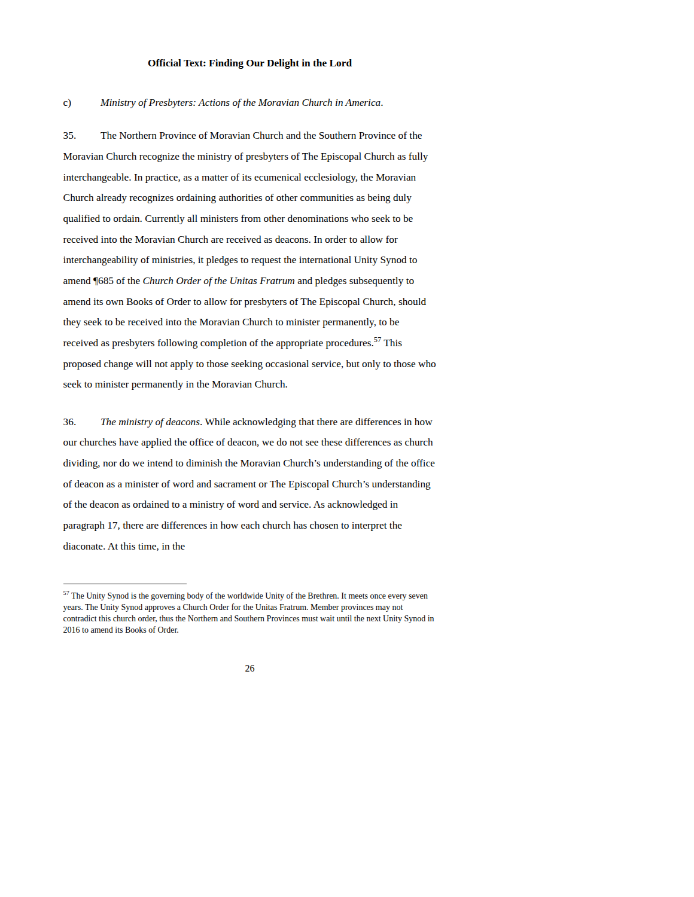Official Text: Finding Our Delight in the Lord
c) Ministry of Presbyters: Actions of the Moravian Church in America.
35. The Northern Province of Moravian Church and the Southern Province of the Moravian Church recognize the ministry of presbyters of The Episcopal Church as fully interchangeable. In practice, as a matter of its ecumenical ecclesiology, the Moravian Church already recognizes ordaining authorities of other communities as being duly qualified to ordain. Currently all ministers from other denominations who seek to be received into the Moravian Church are received as deacons. In order to allow for interchangeability of ministries, it pledges to request the international Unity Synod to amend ¶685 of the Church Order of the Unitas Fratrum and pledges subsequently to amend its own Books of Order to allow for presbyters of The Episcopal Church, should they seek to be received into the Moravian Church to minister permanently, to be received as presbyters following completion of the appropriate procedures.57 This proposed change will not apply to those seeking occasional service, but only to those who seek to minister permanently in the Moravian Church.
36. The ministry of deacons. While acknowledging that there are differences in how our churches have applied the office of deacon, we do not see these differences as church dividing, nor do we intend to diminish the Moravian Church’s understanding of the office of deacon as a minister of word and sacrament or The Episcopal Church’s understanding of the deacon as ordained to a ministry of word and service. As acknowledged in paragraph 17, there are differences in how each church has chosen to interpret the diaconate. At this time, in the
57 The Unity Synod is the governing body of the worldwide Unity of the Brethren. It meets once every seven years. The Unity Synod approves a Church Order for the Unitas Fratrum. Member provinces may not contradict this church order, thus the Northern and Southern Provinces must wait until the next Unity Synod in 2016 to amend its Books of Order.
26